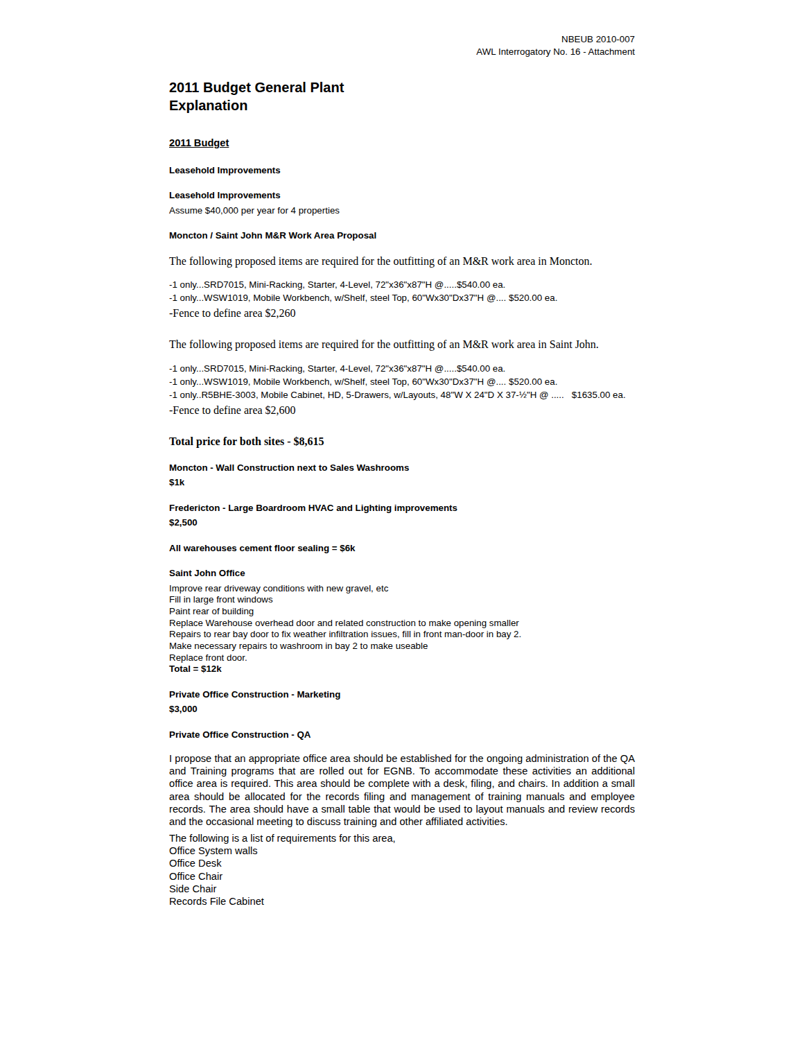NBEUB 2010-007
AWL Interrogatory No. 16 - Attachment
2011 Budget General Plant
Explanation
2011 Budget
Leasehold Improvements
Leasehold Improvements
Assume $40,000 per year for 4 properties
Moncton / Saint John M&R Work Area Proposal
The following proposed items are required for the outfitting of an M&R work area in Moncton.
-1 only...SRD7015, Mini-Racking, Starter, 4-Level, 72"x36"x87"H @.....$540.00 ea.
-1 only...WSW1019, Mobile Workbench, w/Shelf, steel Top, 60"Wx30"Dx37"H @.... $520.00 ea.
-Fence to define area $2,260
The following proposed items are required for the outfitting of an M&R work area in Saint John.
-1 only...SRD7015, Mini-Racking, Starter, 4-Level, 72"x36"x87"H @.....$540.00 ea.
-1 only...WSW1019, Mobile Workbench, w/Shelf, steel Top, 60"Wx30"Dx37"H @.... $520.00 ea.
-1 only..R5BHE-3003, Mobile Cabinet, HD, 5-Drawers, w/Layouts, 48"W X 24"D X 37-½"H @ ..... $1635.00 ea.
-Fence to define area $2,600
Total price for both sites - $8,615
Moncton - Wall Construction next to Sales Washrooms
$1k
Fredericton - Large Boardroom HVAC and Lighting improvements
$2,500
All warehouses cement floor sealing = $6k
Saint John Office
Improve rear driveway conditions with new gravel, etc
Fill in large front windows
Paint rear of building
Replace Warehouse overhead door and related construction to make opening smaller
Repairs to rear bay door to fix weather infiltration issues, fill in front man-door in bay 2.
Make necessary repairs to washroom in bay 2 to make useable
Replace front door.
Total = $12k
Private Office Construction - Marketing
$3,000
Private Office Construction - QA
I propose that an appropriate office area should be established for the ongoing administration of the QA and Training programs that are rolled out for EGNB. To accommodate these activities an additional office area is required. This area should be complete with a desk, filing, and chairs. In addition a small area should be allocated for the records filing and management of training manuals and employee records. The area should have a small table that would be used to layout manuals and review records and the occasional meeting to discuss training and other affiliated activities.
The following is a list of requirements for this area,
Office System walls
Office Desk
Office Chair
Side Chair
Records File Cabinet